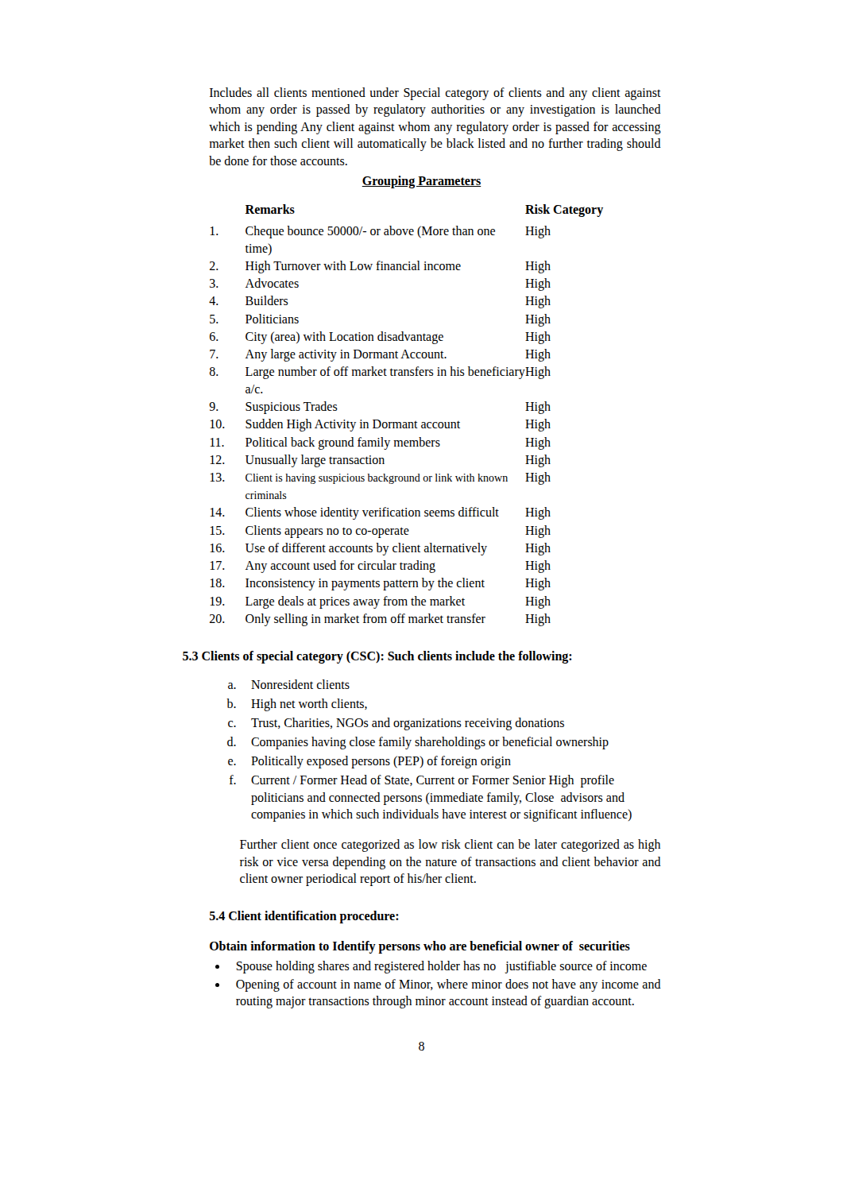Includes all clients mentioned under Special category of clients and any client against whom any order is passed by regulatory authorities or any investigation is launched which is pending Any client against whom any regulatory order is passed for accessing market then such client will automatically be black listed and no further trading should be done for those accounts.
Grouping Parameters
| | Remarks | Risk Category |
| --- | --- | --- |
| 1. | Cheque bounce 50000/- or above (More than one time) | High |
| 2. | High Turnover with Low financial income | High |
| 3. | Advocates | High |
| 4. | Builders | High |
| 5. | Politicians | High |
| 6. | City (area) with Location disadvantage | High |
| 7. | Any large activity in Dormant Account. | High |
| 8. | Large number of off market transfers in his beneficiary a/c. | High |
| 9. | Suspicious Trades | High |
| 10. | Sudden High Activity in Dormant account | High |
| 11. | Political back ground family members | High |
| 12. | Unusually large transaction | High |
| 13. | Client is having suspicious background or link with known criminals | High |
| 14. | Clients whose identity verification seems difficult | High |
| 15. | Clients appears no to co-operate | High |
| 16. | Use of different accounts by client alternatively | High |
| 17. | Any account used for circular trading | High |
| 18. | Inconsistency in payments pattern by the client | High |
| 19. | Large deals at prices away from the market | High |
| 20. | Only selling in market from off market transfer | High |
5.3 Clients of special category (CSC): Such clients include the following:
Nonresident clients
High net worth clients,
Trust, Charities, NGOs and organizations receiving donations
Companies having close family shareholdings or beneficial ownership
Politically exposed persons (PEP) of foreign origin
Current / Former Head of State, Current or Former Senior High profile politicians and connected persons (immediate family, Close advisors and companies in which such individuals have interest or significant influence)
Further client once categorized as low risk client can be later categorized as high risk or vice versa depending on the nature of transactions and client behavior and client owner periodical report of his/her client.
5.4 Client identification procedure:
Obtain information to Identify persons who are beneficial owner of securities
Spouse holding shares and registered holder has no justifiable source of income
Opening of account in name of Minor, where minor does not have any income and routing major transactions through minor account instead of guardian account.
8